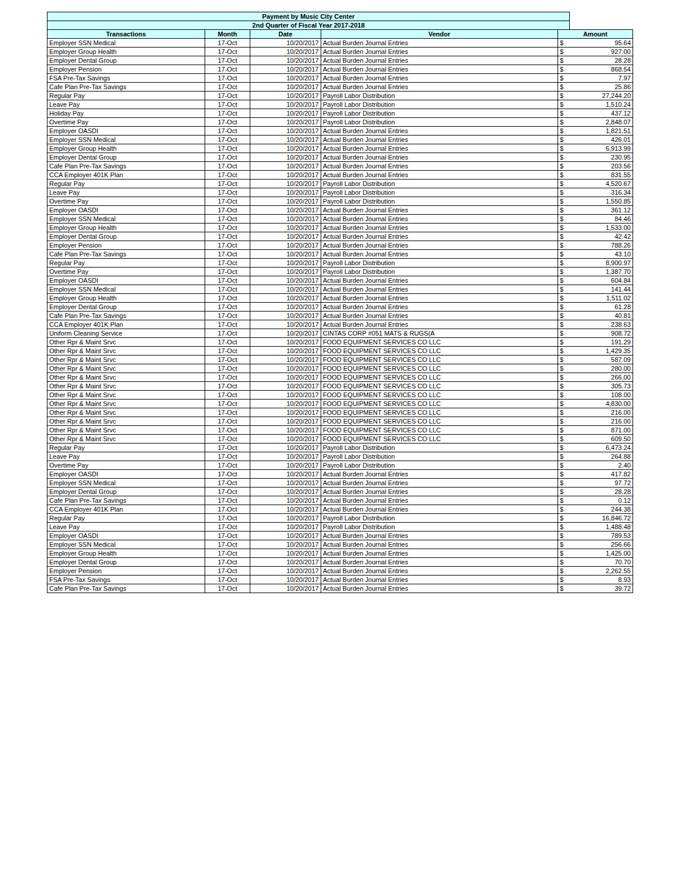| Payment by Music City Center |
| 2nd Quarter of Fiscal Year 2017-2018 |
| Transactions | Month | Date | Vendor | Amount |
| Employer SSN Medical | 17-Oct | 10/20/2017 | Actual Burden Journal Entries | $ | 95.64 |
| Employer Group Health | 17-Oct | 10/20/2017 | Actual Burden Journal Entries | $ | 927.00 |
| Employer Dental Group | 17-Oct | 10/20/2017 | Actual Burden Journal Entries | $ | 28.28 |
| Employer Pension | 17-Oct | 10/20/2017 | Actual Burden Journal Entries | $ | 868.54 |
| FSA Pre-Tax Savings | 17-Oct | 10/20/2017 | Actual Burden Journal Entries | $ | 7.97 |
| Cafe Plan Pre-Tax Savings | 17-Oct | 10/20/2017 | Actual Burden Journal Entries | $ | 25.86 |
| Regular Pay | 17-Oct | 10/20/2017 | Payroll Labor Distribution | $ | 27,244.20 |
| Leave Pay | 17-Oct | 10/20/2017 | Payroll Labor Distribution | $ | 1,510.24 |
| Holiday Pay | 17-Oct | 10/20/2017 | Payroll Labor Distribution | $ | 437.12 |
| Overtime Pay | 17-Oct | 10/20/2017 | Payroll Labor Distribution | $ | 2,848.07 |
| Employer OASDI | 17-Oct | 10/20/2017 | Actual Burden Journal Entries | $ | 1,821.51 |
| Employer SSN Medical | 17-Oct | 10/20/2017 | Actual Burden Journal Entries | $ | 426.01 |
| Employer Group Health | 17-Oct | 10/20/2017 | Actual Burden Journal Entries | $ | 6,913.99 |
| Employer Dental Group | 17-Oct | 10/20/2017 | Actual Burden Journal Entries | $ | 230.95 |
| Cafe Plan Pre-Tax Savings | 17-Oct | 10/20/2017 | Actual Burden Journal Entries | $ | 203.56 |
| CCA Employer 401K Plan | 17-Oct | 10/20/2017 | Actual Burden Journal Entries | $ | 831.55 |
| Regular Pay | 17-Oct | 10/20/2017 | Payroll Labor Distribution | $ | 4,520.67 |
| Leave Pay | 17-Oct | 10/20/2017 | Payroll Labor Distribution | $ | 316.34 |
| Overtime Pay | 17-Oct | 10/20/2017 | Payroll Labor Distribution | $ | 1,550.85 |
| Employer OASDI | 17-Oct | 10/20/2017 | Actual Burden Journal Entries | $ | 361.12 |
| Employer SSN Medical | 17-Oct | 10/20/2017 | Actual Burden Journal Entries | $ | 84.46 |
| Employer Group Health | 17-Oct | 10/20/2017 | Actual Burden Journal Entries | $ | 1,533.00 |
| Employer Dental Group | 17-Oct | 10/20/2017 | Actual Burden Journal Entries | $ | 42.42 |
| Employer Pension | 17-Oct | 10/20/2017 | Actual Burden Journal Entries | $ | 788.26 |
| Cafe Plan Pre-Tax Savings | 17-Oct | 10/20/2017 | Actual Burden Journal Entries | $ | 43.10 |
| Regular Pay | 17-Oct | 10/20/2017 | Payroll Labor Distribution | $ | 8,900.97 |
| Overtime Pay | 17-Oct | 10/20/2017 | Payroll Labor Distribution | $ | 1,387.70 |
| Employer OASDI | 17-Oct | 10/20/2017 | Actual Burden Journal Entries | $ | 604.84 |
| Employer SSN Medical | 17-Oct | 10/20/2017 | Actual Burden Journal Entries | $ | 141.44 |
| Employer Group Health | 17-Oct | 10/20/2017 | Actual Burden Journal Entries | $ | 1,511.02 |
| Employer Dental Group | 17-Oct | 10/20/2017 | Actual Burden Journal Entries | $ | 61.28 |
| Cafe Plan Pre-Tax Savings | 17-Oct | 10/20/2017 | Actual Burden Journal Entries | $ | 40.81 |
| CCA Employer 401K Plan | 17-Oct | 10/20/2017 | Actual Burden Journal Entries | $ | 238.63 |
| Uniform Cleaning Service | 17-Oct | 10/20/2017 | CINTAS CORP #051 MATS & RUGS(A | $ | 908.72 |
| Other Rpr & Maint Srvc | 17-Oct | 10/20/2017 | FOOD EQUIPMENT SERVICES CO LLC | $ | 191.29 |
| Other Rpr & Maint Srvc | 17-Oct | 10/20/2017 | FOOD EQUIPMENT SERVICES CO LLC | $ | 1,429.35 |
| Other Rpr & Maint Srvc | 17-Oct | 10/20/2017 | FOOD EQUIPMENT SERVICES CO LLC | $ | 587.09 |
| Other Rpr & Maint Srvc | 17-Oct | 10/20/2017 | FOOD EQUIPMENT SERVICES CO LLC | $ | 280.00 |
| Other Rpr & Maint Srvc | 17-Oct | 10/20/2017 | FOOD EQUIPMENT SERVICES CO LLC | $ | 266.00 |
| Other Rpr & Maint Srvc | 17-Oct | 10/20/2017 | FOOD EQUIPMENT SERVICES CO LLC | $ | 305.73 |
| Other Rpr & Maint Srvc | 17-Oct | 10/20/2017 | FOOD EQUIPMENT SERVICES CO LLC | $ | 108.00 |
| Other Rpr & Maint Srvc | 17-Oct | 10/20/2017 | FOOD EQUIPMENT SERVICES CO LLC | $ | 4,830.00 |
| Other Rpr & Maint Srvc | 17-Oct | 10/20/2017 | FOOD EQUIPMENT SERVICES CO LLC | $ | 216.00 |
| Other Rpr & Maint Srvc | 17-Oct | 10/20/2017 | FOOD EQUIPMENT SERVICES CO LLC | $ | 216.00 |
| Other Rpr & Maint Srvc | 17-Oct | 10/20/2017 | FOOD EQUIPMENT SERVICES CO LLC | $ | 871.00 |
| Other Rpr & Maint Srvc | 17-Oct | 10/20/2017 | FOOD EQUIPMENT SERVICES CO LLC | $ | 609.50 |
| Regular Pay | 17-Oct | 10/20/2017 | Payroll Labor Distribution | $ | 6,473.24 |
| Leave Pay | 17-Oct | 10/20/2017 | Payroll Labor Distribution | $ | 264.88 |
| Overtime Pay | 17-Oct | 10/20/2017 | Payroll Labor Distribution | $ | 2.40 |
| Employer OASDI | 17-Oct | 10/20/2017 | Actual Burden Journal Entries | $ | 417.82 |
| Employer SSN Medical | 17-Oct | 10/20/2017 | Actual Burden Journal Entries | $ | 97.72 |
| Employer Dental Group | 17-Oct | 10/20/2017 | Actual Burden Journal Entries | $ | 28.28 |
| Cafe Plan Pre-Tax Savings | 17-Oct | 10/20/2017 | Actual Burden Journal Entries | $ | 0.12 |
| CCA Employer 401K Plan | 17-Oct | 10/20/2017 | Actual Burden Journal Entries | $ | 244.38 |
| Regular Pay | 17-Oct | 10/20/2017 | Payroll Labor Distribution | $ | 16,846.72 |
| Leave Pay | 17-Oct | 10/20/2017 | Payroll Labor Distribution | $ | 1,488.48 |
| Employer OASDI | 17-Oct | 10/20/2017 | Actual Burden Journal Entries | $ | 789.53 |
| Employer SSN Medical | 17-Oct | 10/20/2017 | Actual Burden Journal Entries | $ | 256.66 |
| Employer Group Health | 17-Oct | 10/20/2017 | Actual Burden Journal Entries | $ | 1,425.00 |
| Employer Dental Group | 17-Oct | 10/20/2017 | Actual Burden Journal Entries | $ | 70.70 |
| Employer Pension | 17-Oct | 10/20/2017 | Actual Burden Journal Entries | $ | 2,262.55 |
| FSA Pre-Tax Savings | 17-Oct | 10/20/2017 | Actual Burden Journal Entries | $ | 8.93 |
| Cafe Plan Pre-Tax Savings | 17-Oct | 10/20/2017 | Actual Burden Journal Entries | $ | 39.72 |